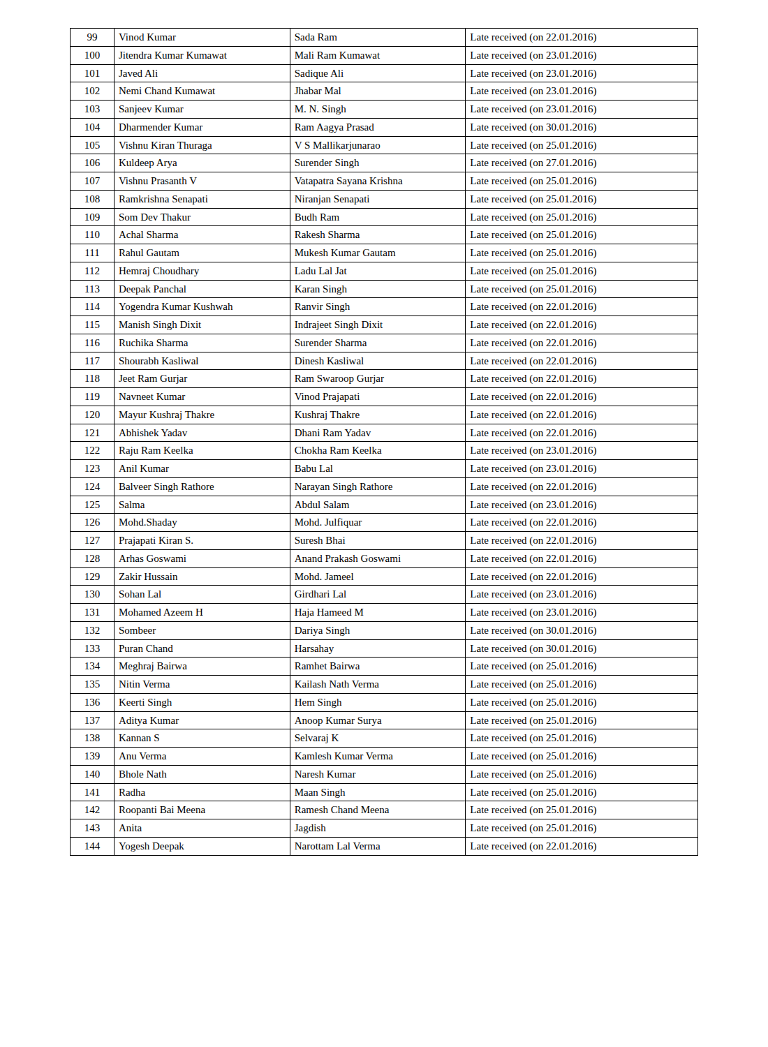| 99 | Vinod Kumar | Sada Ram | Late received (on 22.01.2016) |
| 100 | Jitendra Kumar Kumawat | Mali Ram Kumawat | Late received (on 23.01.2016) |
| 101 | Javed Ali | Sadique Ali | Late received (on 23.01.2016) |
| 102 | Nemi Chand Kumawat | Jhabar Mal | Late received (on 23.01.2016) |
| 103 | Sanjeev Kumar | M. N. Singh | Late received (on 23.01.2016) |
| 104 | Dharmender Kumar | Ram Aagya Prasad | Late received (on 30.01.2016) |
| 105 | Vishnu Kiran Thuraga | V S Mallikarjunarao | Late received (on 25.01.2016) |
| 106 | Kuldeep Arya | Surender Singh | Late received (on 27.01.2016) |
| 107 | Vishnu Prasanth V | Vatapatra Sayana Krishna | Late received (on 25.01.2016) |
| 108 | Ramkrishna Senapati | Niranjan Senapati | Late received (on 25.01.2016) |
| 109 | Som Dev Thakur | Budh Ram | Late received (on 25.01.2016) |
| 110 | Achal Sharma | Rakesh Sharma | Late received (on 25.01.2016) |
| 111 | Rahul Gautam | Mukesh Kumar Gautam | Late received (on 25.01.2016) |
| 112 | Hemraj Choudhary | Ladu Lal Jat | Late received (on 25.01.2016) |
| 113 | Deepak Panchal | Karan Singh | Late received (on 25.01.2016) |
| 114 | Yogendra Kumar Kushwah | Ranvir Singh | Late received (on 22.01.2016) |
| 115 | Manish Singh Dixit | Indrajeet Singh Dixit | Late received (on 22.01.2016) |
| 116 | Ruchika Sharma | Surender Sharma | Late received (on 22.01.2016) |
| 117 | Shourabh Kasliwal | Dinesh Kasliwal | Late received (on 22.01.2016) |
| 118 | Jeet Ram Gurjar | Ram Swaroop Gurjar | Late received (on 22.01.2016) |
| 119 | Navneet Kumar | Vinod Prajapati | Late received (on 22.01.2016) |
| 120 | Mayur Kushraj Thakre | Kushraj Thakre | Late received (on 22.01.2016) |
| 121 | Abhishek Yadav | Dhani Ram Yadav | Late received (on 22.01.2016) |
| 122 | Raju Ram Keelka | Chokha Ram Keelka | Late received (on 23.01.2016) |
| 123 | Anil Kumar | Babu Lal | Late received (on 23.01.2016) |
| 124 | Balveer Singh Rathore | Narayan Singh Rathore | Late received (on 22.01.2016) |
| 125 | Salma | Abdul Salam | Late received (on 23.01.2016) |
| 126 | Mohd.Shaday | Mohd. Julfiquar | Late received (on 22.01.2016) |
| 127 | Prajapati Kiran S. | Suresh Bhai | Late received (on 22.01.2016) |
| 128 | Arhas Goswami | Anand Prakash Goswami | Late received (on 22.01.2016) |
| 129 | Zakir Hussain | Mohd. Jameel | Late received (on 22.01.2016) |
| 130 | Sohan Lal | Girdhari Lal | Late received (on 23.01.2016) |
| 131 | Mohamed Azeem H | Haja Hameed M | Late received (on 23.01.2016) |
| 132 | Sombeer | Dariya Singh | Late received (on 30.01.2016) |
| 133 | Puran Chand | Harsahay | Late received (on 30.01.2016) |
| 134 | Meghraj Bairwa | Ramhet Bairwa | Late received (on 25.01.2016) |
| 135 | Nitin Verma | Kailash Nath Verma | Late received (on 25.01.2016) |
| 136 | Keerti Singh | Hem Singh | Late received (on 25.01.2016) |
| 137 | Aditya Kumar | Anoop Kumar Surya | Late received (on 25.01.2016) |
| 138 | Kannan S | Selvaraj K | Late received (on 25.01.2016) |
| 139 | Anu Verma | Kamlesh Kumar Verma | Late received (on 25.01.2016) |
| 140 | Bhole Nath | Naresh Kumar | Late received (on 25.01.2016) |
| 141 | Radha | Maan Singh | Late received (on 25.01.2016) |
| 142 | Roopanti Bai Meena | Ramesh Chand Meena | Late received (on 25.01.2016) |
| 143 | Anita | Jagdish | Late received (on 25.01.2016) |
| 144 | Yogesh Deepak | Narottam Lal Verma | Late received (on 22.01.2016) |